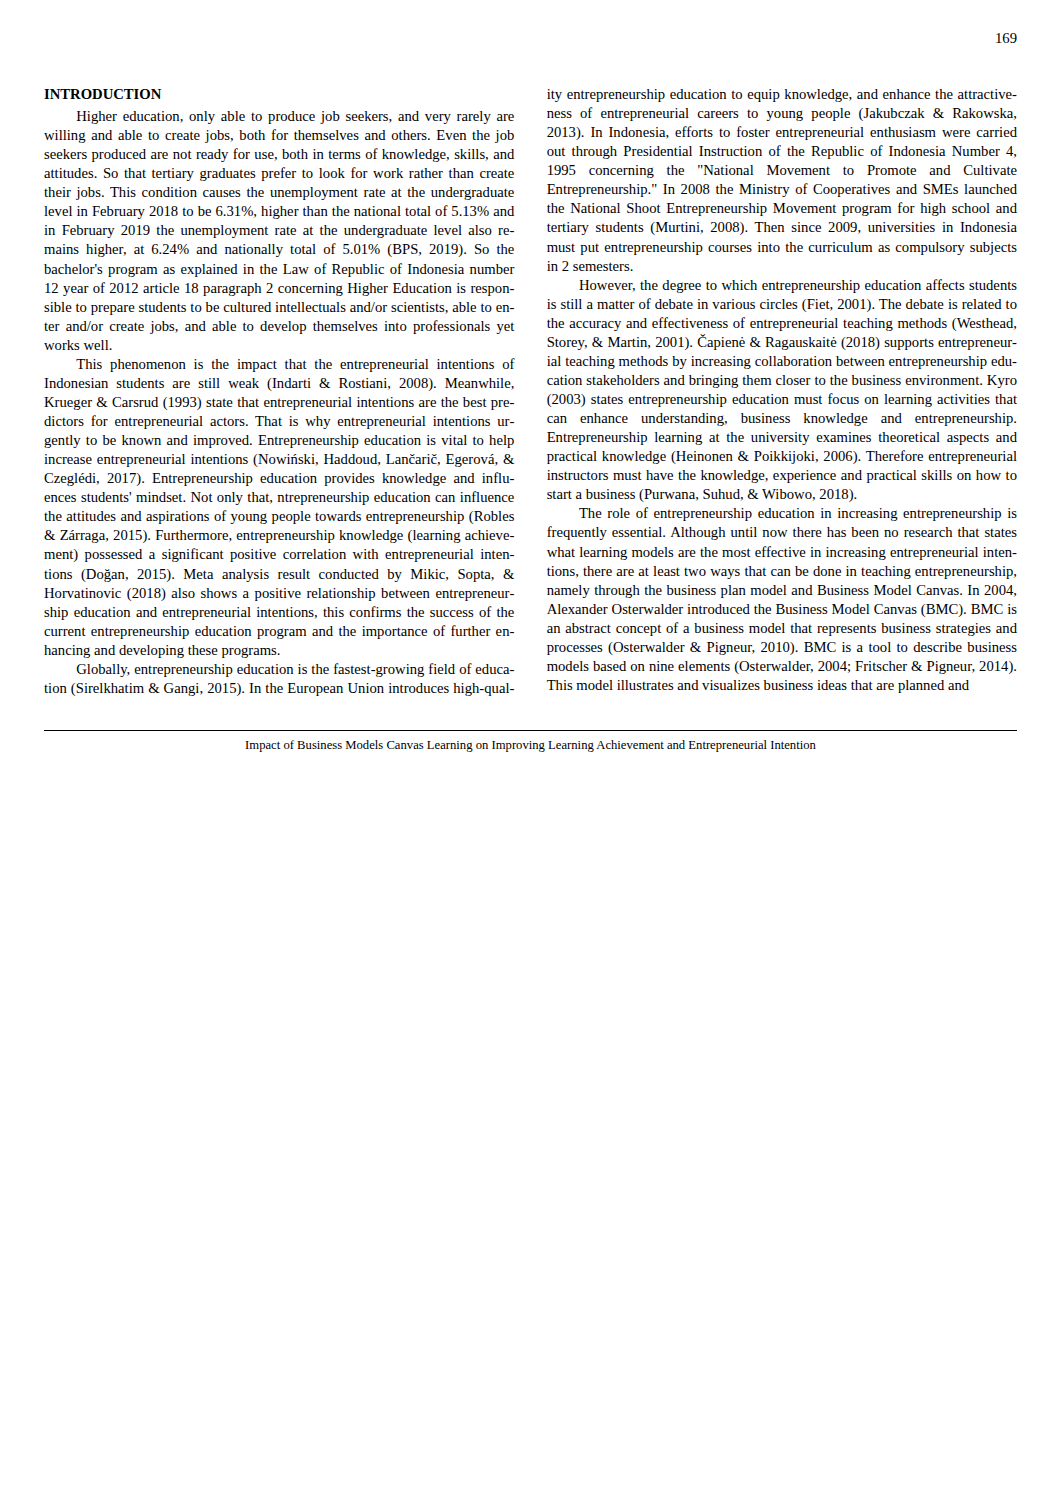169
Introduction
Higher education, only able to produce job seekers, and very rarely are willing and able to create jobs, both for themselves and others. Even the job seekers produced are not ready for use, both in terms of knowledge, skills, and attitudes. So that tertiary graduates prefer to look for work rather than create their jobs. This condition causes the unemployment rate at the undergraduate level in February 2018 to be 6.31%, higher than the national total of 5.13% and in February 2019 the unemployment rate at the undergraduate level also remains higher, at 6.24% and nationally total of 5.01% (BPS, 2019). So the bachelor's program as explained in the Law of Republic of Indonesia number 12 year of 2012 article 18 paragraph 2 concerning Higher Education is responsible to prepare students to be cultured intellectuals and/or scientists, able to enter and/or create jobs, and able to develop themselves into professionals yet works well.
This phenomenon is the impact that the entrepreneurial intentions of Indonesian students are still weak (Indarti & Rostiani, 2008). Meanwhile, Krueger & Carsrud (1993) state that entrepreneurial intentions are the best predictors for entrepreneurial actors. That is why entrepreneurial intentions urgently to be known and improved. Entrepreneurship education is vital to help increase entrepreneurial intentions (Nowiński, Haddoud, Lančarič, Egerová, & Czeglédi, 2017). Entrepreneurship education provides knowledge and influences students' mindset. Not only that, ntrepreneurship education can influence the attitudes and aspirations of young people towards entrepreneurship (Robles & Zárraga, 2015). Furthermore, entrepreneurship knowledge (learning achievement) possessed a significant positive correlation with entrepreneurial intentions (Doğan, 2015). Meta analysis result conducted by Mikic, Sopta, & Horvatinovic (2018) also shows a positive relationship between entrepreneurship education and entrepreneurial intentions, this confirms the success of the current entrepreneurship education program and the importance of further enhancing and developing these programs.
Globally, entrepreneurship education is the fastest-growing field of education (Sirelkhatim & Gangi, 2015). In the European Union introduces high-quality entrepreneurship education to equip knowledge, and enhance the attractiveness of entrepreneurial careers to young people (Jakubczak & Rakowska, 2013). In Indonesia, efforts to foster entrepreneurial enthusiasm were carried out through Presidential Instruction of the Republic of Indonesia Number 4, 1995 concerning the "National Movement to Promote and Cultivate Entrepreneurship." In 2008 the Ministry of Cooperatives and SMEs launched the National Shoot Entrepreneurship Movement program for high school and tertiary students (Murtini, 2008). Then since 2009, universities in Indonesia must put entrepreneurship courses into the curriculum as compulsory subjects in 2 semesters.
However, the degree to which entrepreneurship education affects students is still a matter of debate in various circles (Fiet, 2001). The debate is related to the accuracy and effectiveness of entrepreneurial teaching methods (Westhead, Storey, & Martin, 2001). Čapienė & Ragauskaitė (2018) supports entrepreneurial teaching methods by increasing collaboration between entrepreneurship education stakeholders and bringing them closer to the business environment. Kyro (2003) states entrepreneurship education must focus on learning activities that can enhance understanding, business knowledge and entrepreneurship. Entrepreneurship learning at the university examines theoretical aspects and practical knowledge (Heinonen & Poikkijoki, 2006). Therefore entrepreneurial instructors must have the knowledge, experience and practical skills on how to start a business (Purwana, Suhud, & Wibowo, 2018).
The role of entrepreneurship education in increasing entrepreneurship is frequently essential. Although until now there has been no research that states what learning models are the most effective in increasing entrepreneurial intentions, there are at least two ways that can be done in teaching entrepreneurship, namely through the business plan model and Business Model Canvas. In 2004, Alexander Osterwalder introduced the Business Model Canvas (BMC). BMC is an abstract concept of a business model that represents business strategies and processes (Osterwalder & Pigneur, 2010). BMC is a tool to describe business models based on nine elements (Osterwalder, 2004; Fritscher & Pigneur, 2014). This model illustrates and visualizes business ideas that are planned and
Impact of Business Models Canvas Learning on Improving Learning Achievement and Entrepreneurial Intention